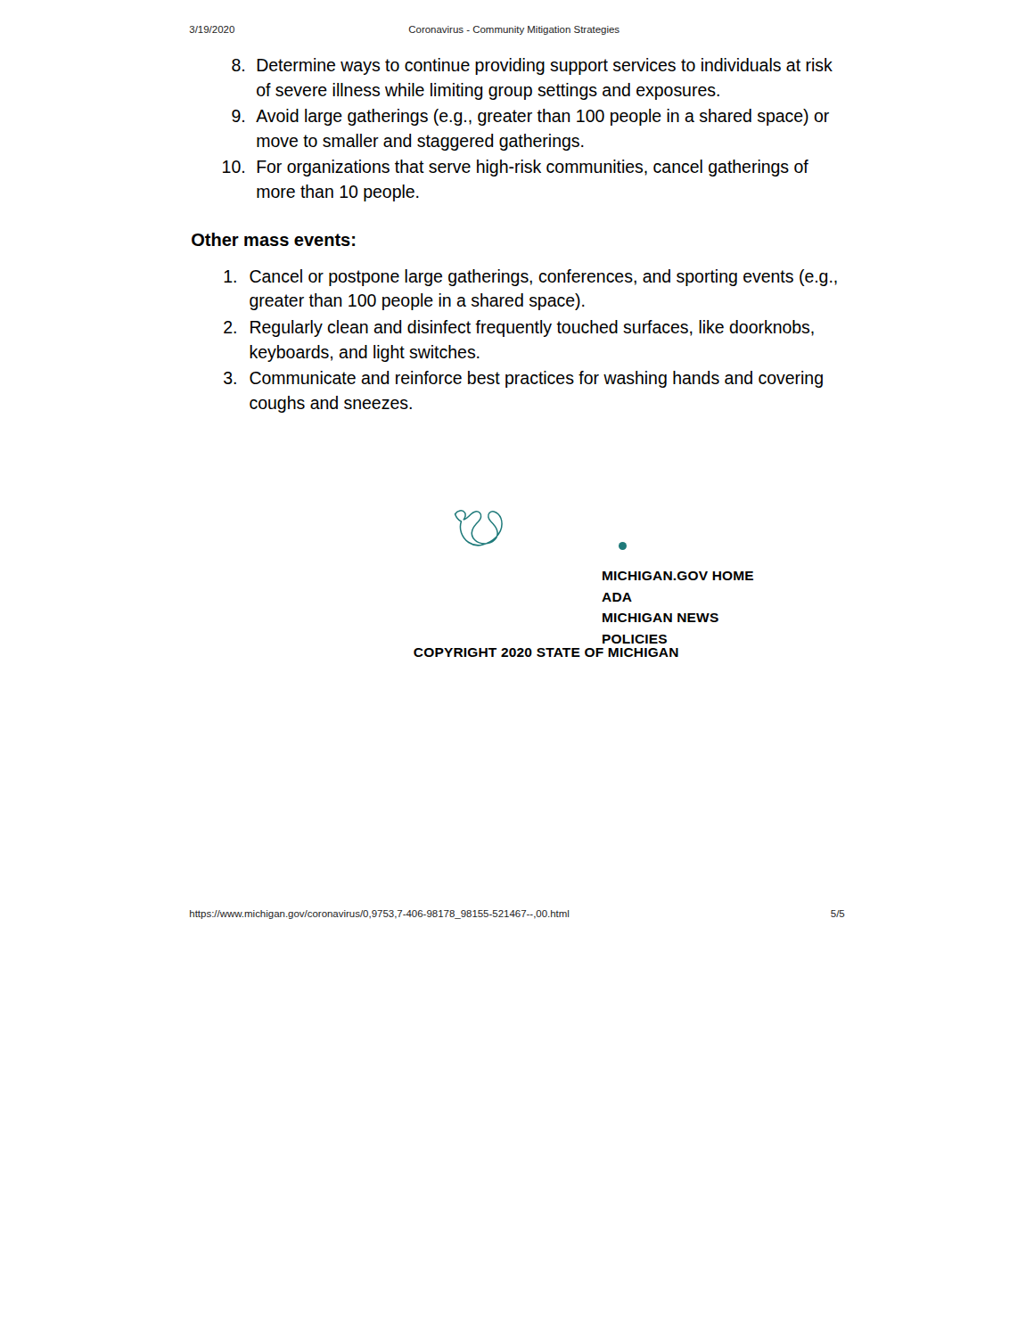3/19/2020
Coronavirus - Community Mitigation Strategies
Determine ways to continue providing support services to individuals at risk of severe illness while limiting group settings and exposures.
Avoid large gatherings (e.g., greater than 100 people in a shared space) or move to smaller and staggered gatherings.
For organizations that serve high-risk communities, cancel gatherings of more than 10 people.
Other mass events:
Cancel or postpone large gatherings, conferences, and sporting events (e.g., greater than 100 people in a shared space).
Regularly clean and disinfect frequently touched surfaces, like doorknobs, keyboards, and light switches.
Communicate and reinforce best practices for washing hands and covering coughs and sneezes.
MICHIGAN.GOV HOME
ADA
MICHIGAN NEWS
POLICIES
COPYRIGHT 2020 STATE OF MICHIGAN
https://www.michigan.gov/coronavirus/0,9753,7-406-98178_98155-521467--,00.html
5/5